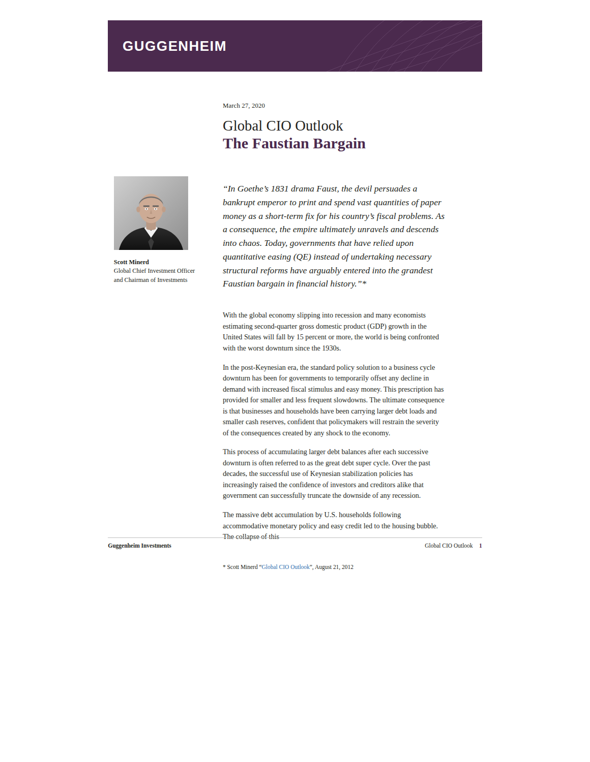GUGGENHEIM
Scott Minerd
Global Chief Investment Officer
and Chairman of Investments
March 27, 2020
Global CIO Outlook The Faustian Bargain
“In Goethe’s 1831 drama Faust, the devil persuades a bankrupt emperor to print and spend vast quantities of paper money as a short-term fix for his country’s fiscal problems. As a consequence, the empire ultimately unravels and descends into chaos. Today, governments that have relied upon quantitative easing (QE) instead of undertaking necessary structural reforms have arguably entered into the grandest Faustian bargain in financial history.”*
With the global economy slipping into recession and many economists estimating second-quarter gross domestic product (GDP) growth in the United States will fall by 15 percent or more, the world is being confronted with the worst downturn since the 1930s.
In the post-Keynesian era, the standard policy solution to a business cycle downturn has been for governments to temporarily offset any decline in demand with increased fiscal stimulus and easy money. This prescription has provided for smaller and less frequent slowdowns. The ultimate consequence is that businesses and households have been carrying larger debt loads and smaller cash reserves, confident that policymakers will restrain the severity of the consequences created by any shock to the economy.
This process of accumulating larger debt balances after each successive downturn is often referred to as the great debt super cycle. Over the past decades, the successful use of Keynesian stabilization policies has increasingly raised the confidence of investors and creditors alike that government can successfully truncate the downside of any recession.
The massive debt accumulation by U.S. households following accommodative monetary policy and easy credit led to the housing bubble. The collapse of this
* Scott Minerd “Global CIO Outlook”, August 21, 2012
Guggenheim Investments
Global CIO Outlook 1